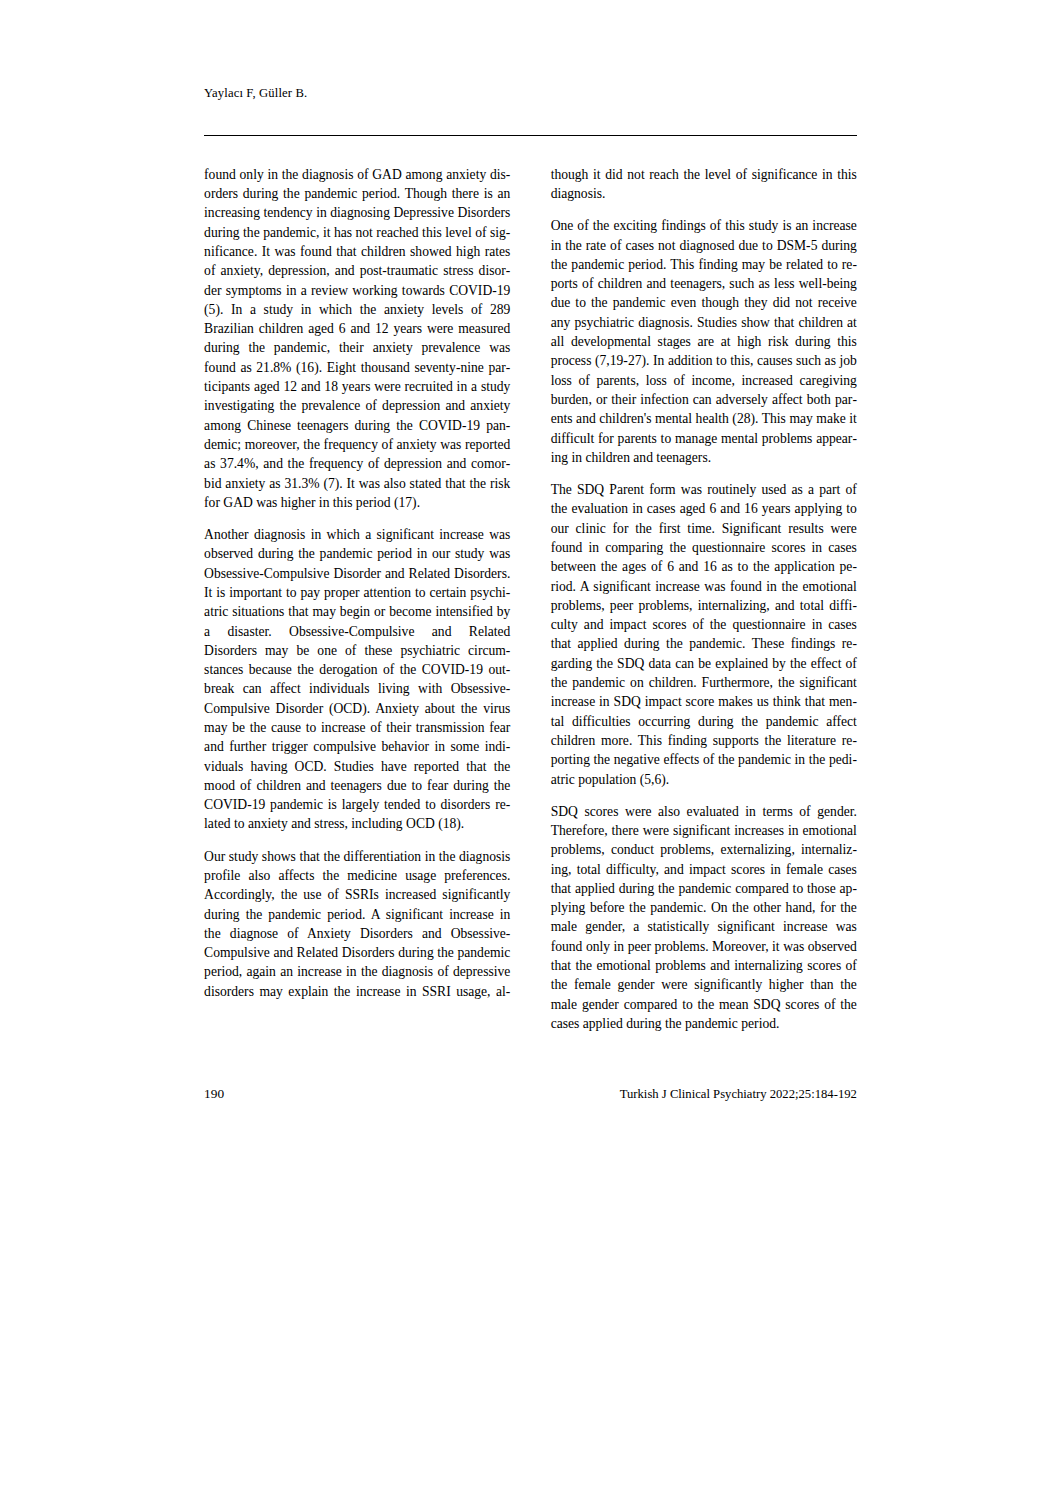Yaylacı F, Güller B.
found only in the diagnosis of GAD among anxiety disorders during the pandemic period. Though there is an increasing tendency in diagnosing Depressive Disorders during the pandemic, it has not reached this level of significance. It was found that children showed high rates of anxiety, depression, and post-traumatic stress disorder symptoms in a review working towards COVID-19 (5). In a study in which the anxiety levels of 289 Brazilian children aged 6 and 12 years were measured during the pandemic, their anxiety prevalence was found as 21.8% (16). Eight thousand seventy-nine participants aged 12 and 18 years were recruited in a study investigating the prevalence of depression and anxiety among Chinese teenagers during the COVID-19 pandemic; moreover, the frequency of anxiety was reported as 37.4%, and the frequency of depression and comorbid anxiety as 31.3% (7). It was also stated that the risk for GAD was higher in this period (17).
Another diagnosis in which a significant increase was observed during the pandemic period in our study was Obsessive-Compulsive Disorder and Related Disorders. It is important to pay proper attention to certain psychiatric situations that may begin or become intensified by a disaster. Obsessive-Compulsive and Related Disorders may be one of these psychiatric circumstances because the derogation of the COVID-19 outbreak can affect individuals living with Obsessive-Compulsive Disorder (OCD). Anxiety about the virus may be the cause to increase of their transmission fear and further trigger compulsive behavior in some individuals having OCD. Studies have reported that the mood of children and teenagers due to fear during the COVID-19 pandemic is largely tended to disorders related to anxiety and stress, including OCD (18).
Our study shows that the differentiation in the diagnosis profile also affects the medicine usage preferences. Accordingly, the use of SSRIs increased significantly during the pandemic period. A significant increase in the diagnose of Anxiety Disorders and Obsessive-Compulsive and Related Disorders during the pandemic period, again an increase in the diagnosis of depressive disorders may explain the increase in SSRI usage, although it did not reach the level of significance in this diagnosis.
One of the exciting findings of this study is an increase in the rate of cases not diagnosed due to DSM-5 during the pandemic period. This finding may be related to reports of children and teenagers, such as less well-being due to the pandemic even though they did not receive any psychiatric diagnosis. Studies show that children at all developmental stages are at high risk during this process (7,19-27). In addition to this, causes such as job loss of parents, loss of income, increased caregiving burden, or their infection can adversely affect both parents and children's mental health (28). This may make it difficult for parents to manage mental problems appearing in children and teenagers.
The SDQ Parent form was routinely used as a part of the evaluation in cases aged 6 and 16 years applying to our clinic for the first time. Significant results were found in comparing the questionnaire scores in cases between the ages of 6 and 16 as to the application period. A significant increase was found in the emotional problems, peer problems, internalizing, and total difficulty and impact scores of the questionnaire in cases that applied during the pandemic. These findings regarding the SDQ data can be explained by the effect of the pandemic on children. Furthermore, the significant increase in SDQ impact score makes us think that mental difficulties occurring during the pandemic affect children more. This finding supports the literature reporting the negative effects of the pandemic in the pediatric population (5,6).
SDQ scores were also evaluated in terms of gender. Therefore, there were significant increases in emotional problems, conduct problems, externalizing, internalizing, total difficulty, and impact scores in female cases that applied during the pandemic compared to those applying before the pandemic. On the other hand, for the male gender, a statistically significant increase was found only in peer problems. Moreover, it was observed that the emotional problems and internalizing scores of the female gender were significantly higher than the male gender compared to the mean SDQ scores of the cases applied during the pandemic period.
190
Turkish J Clinical Psychiatry 2022;25:184-192